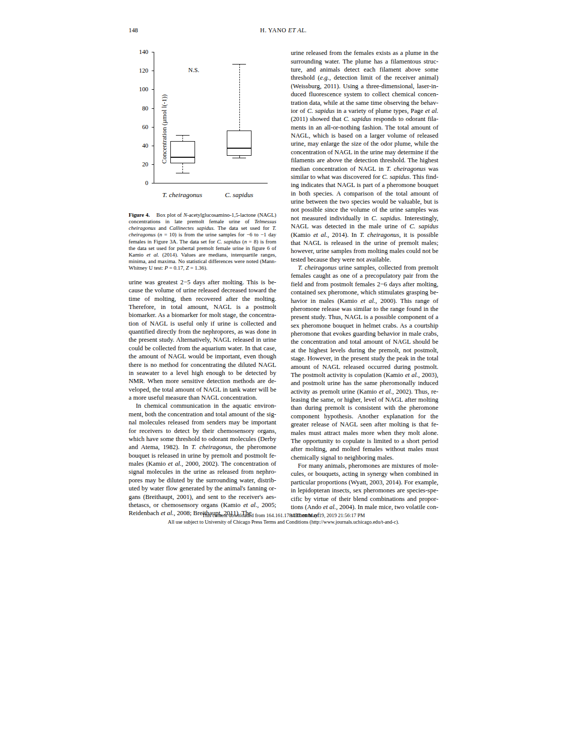148
H. YANO ET AL.
Concentration (µmol l(-1))
140
120
100
80
60
40
20
0
N.S.
T. cheiragonus C. sapidus
Figure 4. Box plot of N-acetylglucosamino-1,5-lactone (NAGL) concentrations in late premolt female urine of Telmessus cheiragonus and Callinectes sapidus. The data set used for T. cheiragonus (n = 10) is from the urine samples for −6 to −1 day females in Figure 3A. The data set for C. sapidus (n = 8) is from the data set used for pubertal premolt female urine in figure 6 of Kamio et al. (2014). Values are medians, interquartile ranges, minima, and maxima. No statistical differences were noted (Mann-Whitney U test: P = 0.17, Z = 1.36).
urine was greatest 2−5 days after molting. This is because the volume of urine released decreased toward the time of molting, then recovered after the molting. Therefore, in total amount, NAGL is a postmolt biomarker. As a biomarker for molt stage, the concentration of NAGL is useful only if urine is collected and quantified directly from the nephropores, as was done in the present study. Alternatively, NAGL released in urine could be collected from the aquarium water. In that case, the amount of NAGL would be important, even though there is no method for concentrating the diluted NAGL in seawater to a level high enough to be detected by NMR. When more sensitive detection methods are developed, the total amount of NAGL in tank water will be a more useful measure than NAGL concentration.
In chemical communication in the aquatic environment, both the concentration and total amount of the signal molecules released from senders may be important for receivers to detect by their chemosensory organs, which have some threshold to odorant molecules (Derby and Atema, 1982). In T. cheiragonus, the pheromone bouquet is released in urine by premolt and postmolt females (Kamio et al., 2000, 2002). The concentration of signal molecules in the urine as released from nephropores may be diluted by the surrounding water, distributed by water flow generated by the animal's fanning organs (Breithaupt, 2001), and sent to the receiver's aesthetascs, or chemosensory organs (Kamio et al., 2005; Reidenbach et al., 2008; Breithaupt, 2011). The
urine released from the females exists as a plume in the surrounding water. The plume has a filamentous structure, and animals detect each filament above some threshold (e.g., detection limit of the receiver animal) (Weissburg, 2011). Using a three-dimensional, laser-induced fluorescence system to collect chemical concentration data, while at the same time observing the behavior of C. sapidus in a variety of plume types, Page et al. (2011) showed that C. sapidus responds to odorant filaments in an all-or-nothing fashion. The total amount of NAGL, which is based on a larger volume of released urine, may enlarge the size of the odor plume, while the concentration of NAGL in the urine may determine if the filaments are above the detection threshold. The highest median concentration of NAGL in T. cheiragonus was similar to what was discovered for C. sapidus. This finding indicates that NAGL is part of a pheromone bouquet in both species. A comparison of the total amount of urine between the two species would be valuable, but is not possible since the volume of the urine samples was not measured individually in C. sapidus. Interestingly, NAGL was detected in the male urine of C. sapidus (Kamio et al., 2014). In T. cheiragonus, it is possible that NAGL is released in the urine of premolt males; however, urine samples from molting males could not be tested because they were not available.
T. cheiragonus urine samples, collected from premolt females caught as one of a precopulatory pair from the field and from postmolt females 2−6 days after molting, contained sex pheromone, which stimulates grasping behavior in males (Kamio et al., 2000). This range of pheromone release was similar to the range found in the present study. Thus, NAGL is a possible component of a sex pheromone bouquet in helmet crabs. As a courtship pheromone that evokes guarding behavior in male crabs, the concentration and total amount of NAGL should be at the highest levels during the premolt, not postmolt, stage. However, in the present study the peak in the total amount of NAGL released occurred during postmolt. The postmolt activity is copulation (Kamio et al., 2003), and postmolt urine has the same pheromonally induced activity as premolt urine (Kamio et al., 2002). Thus, releasing the same, or higher, level of NAGL after molting than during premolt is consistent with the pheromone component hypothesis. Another explanation for the greater release of NAGL seen after molting is that females must attract males more when they molt alone. The opportunity to copulate is limited to a short period after molting, and molted females without males must chemically signal to neighboring males.
For many animals, pheromones are mixtures of molecules, or bouquets, acting in synergy when combined in particular proportions (Wyatt, 2003, 2014). For example, in lepidopteran insects, sex pheromones are species-specific by virtue of their blend combinations and proportions (Ando et al., 2004). In male mice, two volatile constituents of
This content downloaded from 164.161.178.137 on May 19, 2019 21:56:17 PM
All use subject to University of Chicago Press Terms and Conditions (http://www.journals.uchicago.edu/t-and-c).